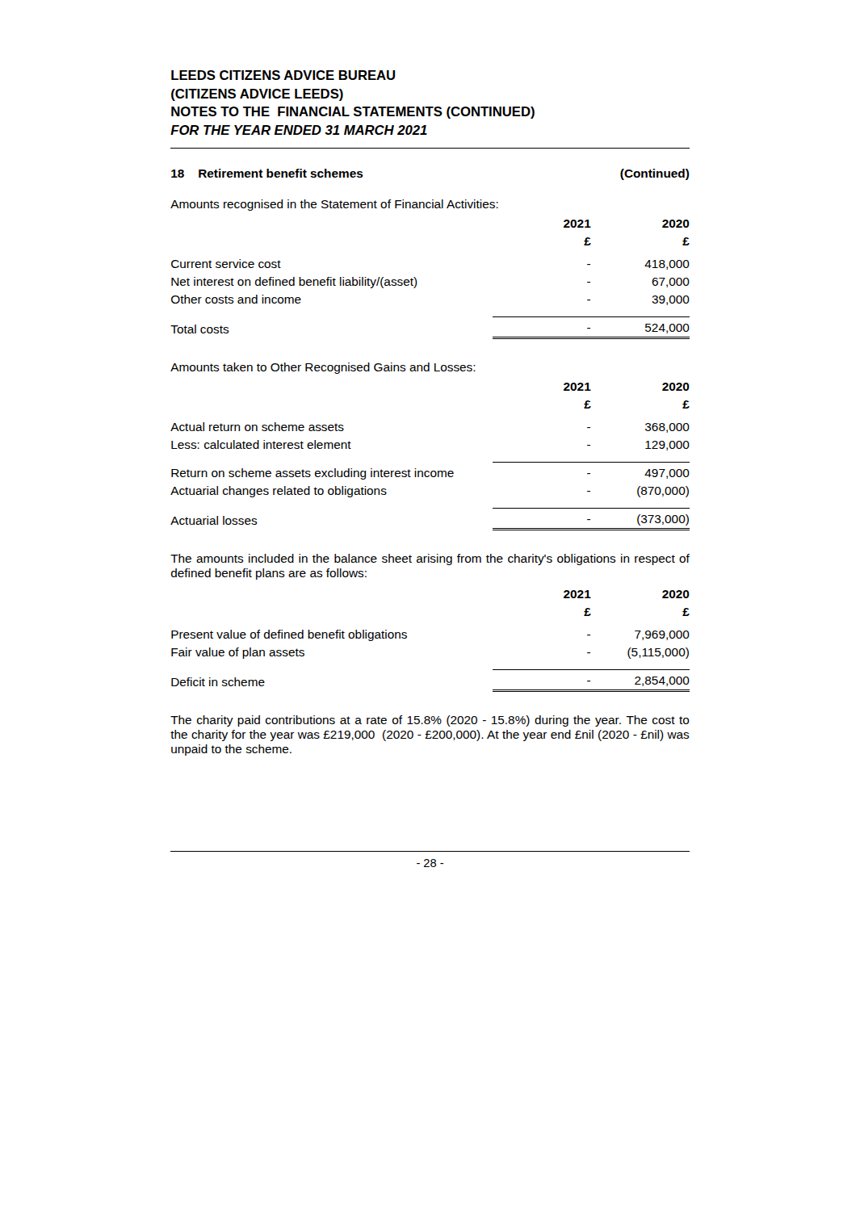Leeds Citizens Advice Bureau
(Citizens Advice Leeds)
Notes to the Financial Statements (Continued)
For the year ended 31 March 2021
18
Retirement benefit schemes
(Continued)
Amounts recognised in the Statement of Financial Activities:
| | 2021 | 2020 |
| | £ | £ |
| Current service cost | - | 418,000 |
| Net interest on defined benefit liability/(asset) | - | 67,000 |
| Other costs and income | - | 39,000 |
| Total costs | - | 524,000 |
Amounts taken to Other Recognised Gains and Losses:
| | 2021 | 2020 |
| | £ | £ |
| Actual return on scheme assets | - | 368,000 |
| Less: calculated interest element | - | 129,000 |
| Return on scheme assets excluding interest income | - | 497,000 |
| Actuarial changes related to obligations | - | (870,000) |
| Actuarial losses | - | (373,000) |
The amounts included in the balance sheet arising from the charity's obligations in respect of defined benefit plans are as follows:
| | 2021 | 2020 |
| | £ | £ |
| Present value of defined benefit obligations | - | 7,969,000 |
| Fair value of plan assets | - | (5,115,000) |
| Deficit in scheme | - | 2,854,000 |
The charity paid contributions at a rate of 15.8% (2020 - 15.8%) during the year. The cost to the charity for the year was £219,000 (2020 - £200,000). At the year end £nil (2020 - £nil) was unpaid to the scheme.
- 28 -